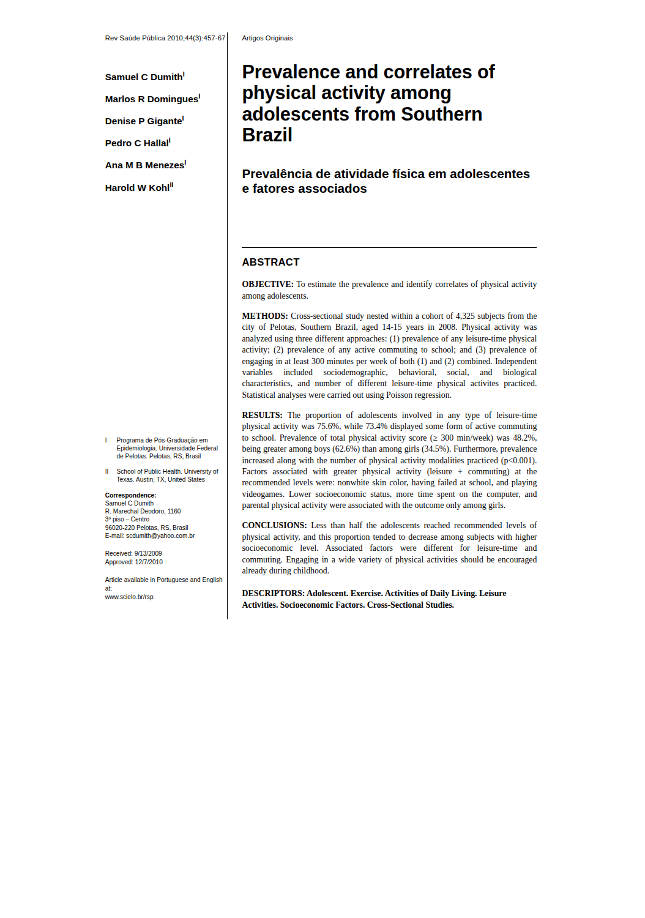Rev Saúde Pública 2010;44(3):457-67
Artigos Originais
Samuel C DumithI
Marlos R DominguesI
Denise P GiganteI
Pedro C HallalI
Ana M B MenezesI
Harold W KohlII
I
Programa de Pós-Graduação em Epidemiologia. Universidade Federal de Pelotas. Pelotas, RS, Brasil
II
School of Public Health. University of Texas. Austin, TX, United States
Correspondence:
Samuel C Dumith
R. Marechal Deodoro, 1160
3º piso – Centro
96020-220 Pelotas, RS, Brasil
E-mail: scdumith@yahoo.com.br
Received: 9/13/2009
Approved: 12/7/2010
Article available in Portuguese and English at:
www.scielo.br/rsp
Prevalence and correlates of physical activity among adolescents from Southern Brazil
Prevalência de atividade física em adolescentes e fatores associados
ABSTRACT
OBJECTIVE: To estimate the prevalence and identify correlates of physical activity among adolescents.
METHODS: Cross-sectional study nested within a cohort of 4,325 subjects from the city of Pelotas, Southern Brazil, aged 14-15 years in 2008. Physical activity was analyzed using three different approaches: (1) prevalence of any leisure-time physical activity; (2) prevalence of any active commuting to school; and (3) prevalence of engaging in at least 300 minutes per week of both (1) and (2) combined. Independent variables included sociodemographic, behavioral, social, and biological characteristics, and number of different leisure-time physical activites practiced. Statistical analyses were carried out using Poisson regression.
RESULTS: The proportion of adolescents involved in any type of leisure-time physical activity was 75.6%, while 73.4% displayed some form of active commuting to school. Prevalence of total physical activity score (≥ 300 min/week) was 48.2%, being greater among boys (62.6%) than among girls (34.5%). Furthermore, prevalence increased along with the number of physical activity modalities practiced (p<0.001). Factors associated with greater physical activity (leisure + commuting) at the recommended levels were: nonwhite skin color, having failed at school, and playing videogames. Lower socioeconomic status, more time spent on the computer, and parental physical activity were associated with the outcome only among girls.
CONCLUSIONS: Less than half the adolescents reached recommended levels of physical activity, and this proportion tended to decrease among subjects with higher socioeconomic level. Associated factors were different for leisure-time and commuting. Engaging in a wide variety of physical activities should be encouraged already during childhood.
DESCRIPTORS: Adolescent. Exercise. Activities of Daily Living. Leisure Activities. Socioeconomic Factors. Cross-Sectional Studies.